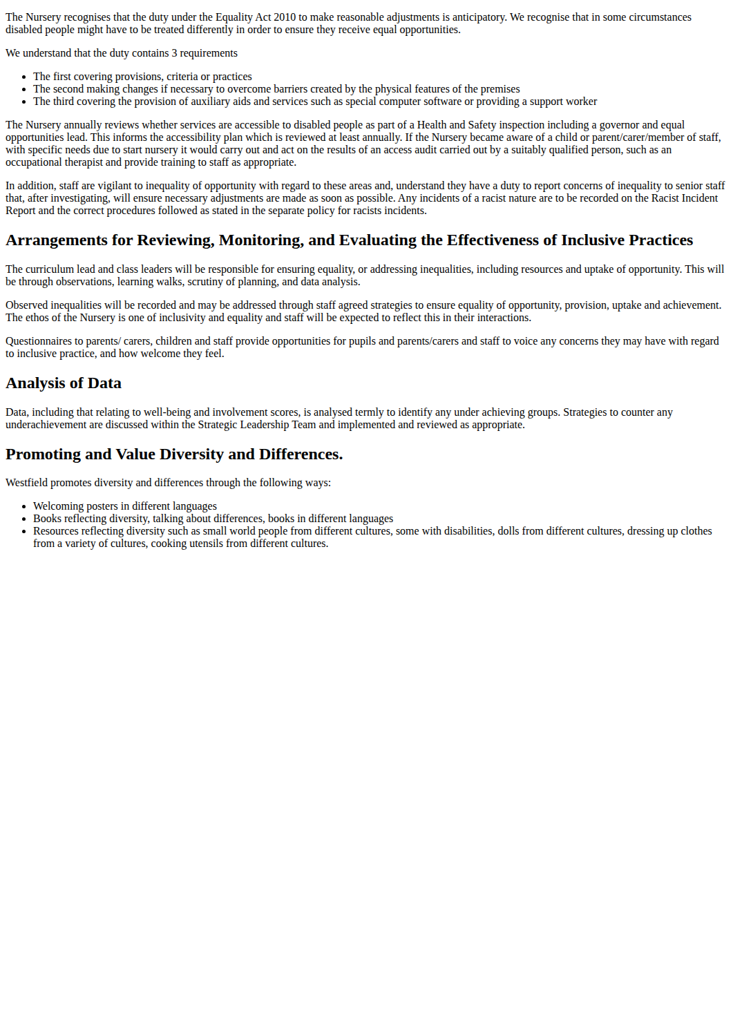The Nursery recognises that the duty under the Equality Act 2010 to make reasonable adjustments is anticipatory. We recognise that in some circumstances disabled people might have to be treated differently in order to ensure they receive equal opportunities.
We understand that the duty contains 3 requirements
The first covering provisions, criteria or practices
The second making changes if necessary to overcome barriers created by the physical features of the premises
The third covering the provision of auxiliary aids and services such as special computer software or providing a support worker
The Nursery annually reviews whether services are accessible to disabled people as part of a Health and Safety inspection including a governor and equal opportunities lead. This informs the accessibility plan which is reviewed at least annually. If the Nursery became aware of a child or parent/carer/member of staff, with specific needs due to start nursery it would carry out and act on the results of an access audit carried out by a suitably qualified person, such as an occupational therapist and provide training to staff as appropriate.
In addition, staff are vigilant to inequality of opportunity with regard to these areas and, understand they have a duty to report concerns of inequality to senior staff that, after investigating, will ensure necessary adjustments are made as soon as possible. Any incidents of a racist nature are to be recorded on the Racist Incident Report and the correct procedures followed as stated in the separate policy for racists incidents.
Arrangements for Reviewing, Monitoring, and Evaluating the Effectiveness of Inclusive Practices
The curriculum lead and class leaders will be responsible for ensuring equality, or addressing inequalities, including resources and uptake of opportunity. This will be through observations, learning walks, scrutiny of planning, and data analysis.
Observed inequalities will be recorded and may be addressed through staff agreed strategies to ensure equality of opportunity, provision, uptake and achievement. The ethos of the Nursery is one of inclusivity and equality and staff will be expected to reflect this in their interactions.
Questionnaires to parents/ carers, children and staff provide opportunities for pupils and parents/carers and staff to voice any concerns they may have with regard to inclusive practice, and how welcome they feel.
Analysis of Data
Data, including that relating to well-being and involvement scores, is analysed termly to identify any under achieving groups. Strategies to counter any underachievement are discussed within the Strategic Leadership Team and implemented and reviewed as appropriate.
Promoting and Value Diversity and Differences.
Westfield promotes diversity and differences through the following ways:
Welcoming posters in different languages
Books reflecting diversity, talking about differences, books in different languages
Resources reflecting diversity such as small world people from different cultures, some with disabilities, dolls from different cultures, dressing up clothes from a variety of cultures, cooking utensils from different cultures.